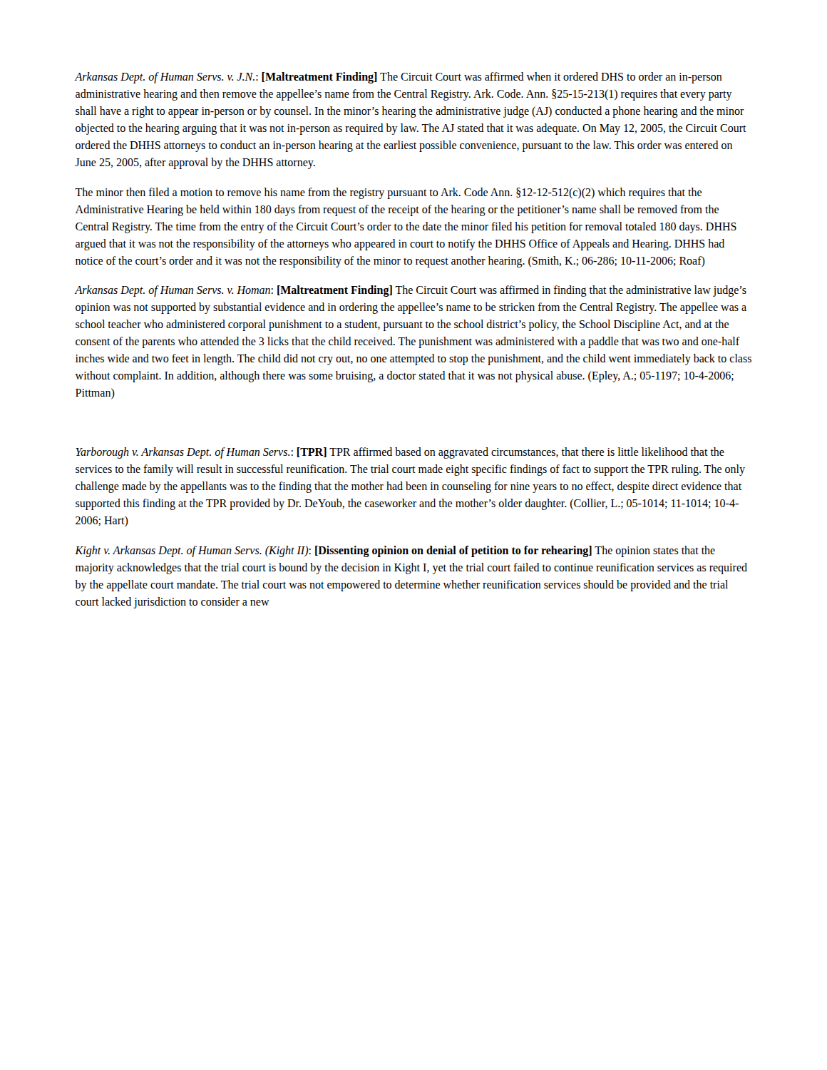Arkansas Dept. of Human Servs. v. J.N.: [Maltreatment Finding] The Circuit Court was affirmed when it ordered DHS to order an in-person administrative hearing and then remove the appellee’s name from the Central Registry. Ark. Code. Ann. §25-15-213(1) requires that every party shall have a right to appear in-person or by counsel. In the minor’s hearing the administrative judge (AJ) conducted a phone hearing and the minor objected to the hearing arguing that it was not in-person as required by law. The AJ stated that it was adequate. On May 12, 2005, the Circuit Court ordered the DHHS attorneys to conduct an in-person hearing at the earliest possible convenience, pursuant to the law. This order was entered on June 25, 2005, after approval by the DHHS attorney.
The minor then filed a motion to remove his name from the registry pursuant to Ark. Code Ann. §12-12-512(c)(2) which requires that the Administrative Hearing be held within 180 days from request of the receipt of the hearing or the petitioner’s name shall be removed from the Central Registry. The time from the entry of the Circuit Court’s order to the date the minor filed his petition for removal totaled 180 days. DHHS argued that it was not the responsibility of the attorneys who appeared in court to notify the DHHS Office of Appeals and Hearing. DHHS had notice of the court’s order and it was not the responsibility of the minor to request another hearing. (Smith, K.; 06-286; 10-11-2006; Roaf)
Arkansas Dept. of Human Servs. v. Homan: [Maltreatment Finding] The Circuit Court was affirmed in finding that the administrative law judge’s opinion was not supported by substantial evidence and in ordering the appellee’s name to be stricken from the Central Registry. The appellee was a school teacher who administered corporal punishment to a student, pursuant to the school district’s policy, the School Discipline Act, and at the consent of the parents who attended the 3 licks that the child received. The punishment was administered with a paddle that was two and one-half inches wide and two feet in length. The child did not cry out, no one attempted to stop the punishment, and the child went immediately back to class without complaint. In addition, although there was some bruising, a doctor stated that it was not physical abuse. (Epley, A.; 05-1197; 10-4-2006; Pittman)
Yarborough v. Arkansas Dept. of Human Servs.: [TPR] TPR affirmed based on aggravated circumstances, that there is little likelihood that the services to the family will result in successful reunification. The trial court made eight specific findings of fact to support the TPR ruling. The only challenge made by the appellants was to the finding that the mother had been in counseling for nine years to no effect, despite direct evidence that supported this finding at the TPR provided by Dr. DeYoub, the caseworker and the mother’s older daughter. (Collier, L.; 05-1014; 11-1014; 10-4-2006; Hart)
Kight v. Arkansas Dept. of Human Servs. (Kight II): [Dissenting opinion on denial of petition to for rehearing] The opinion states that the majority acknowledges that the trial court is bound by the decision in Kight I, yet the trial court failed to continue reunification services as required by the appellate court mandate. The trial court was not empowered to determine whether reunification services should be provided and the trial court lacked jurisdiction to consider a new